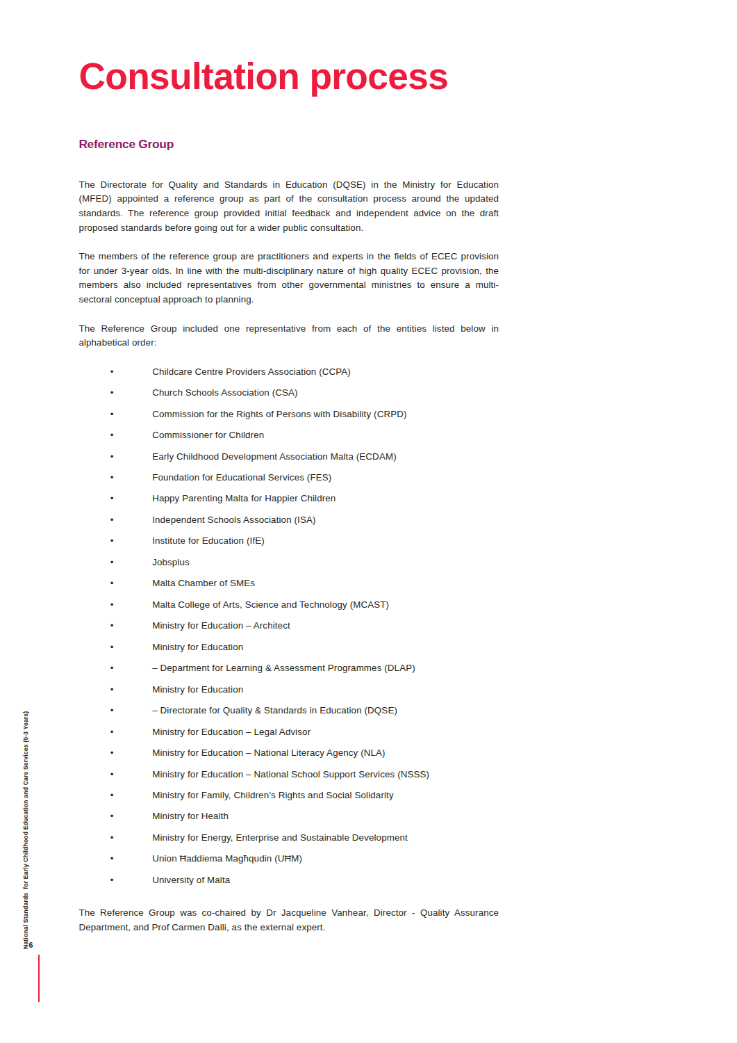Consultation process
Reference Group
The Directorate for Quality and Standards in Education (DQSE) in the Ministry for Education (MFED) appointed a reference group as part of the consultation process around the updated standards. The reference group provided initial feedback and independent advice on the draft proposed standards before going out for a wider public consultation.
The members of the reference group are practitioners and experts in the fields of ECEC provision for under 3-year olds. In line with the multi-disciplinary nature of high quality ECEC provision, the members also included representatives from other governmental ministries to ensure a multi-sectoral conceptual approach to planning.
The Reference Group included one representative from each of the entities listed below in alphabetical order:
Childcare Centre Providers Association (CCPA)
Church Schools Association (CSA)
Commission for the Rights of Persons with Disability (CRPD)
Commissioner for Children
Early Childhood Development Association Malta (ECDAM)
Foundation for Educational Services (FES)
Happy Parenting Malta for Happier Children
Independent Schools Association (ISA)
Institute for Education (IfE)
Jobsplus
Malta Chamber of SMEs
Malta College of Arts, Science and Technology (MCAST)
Ministry for Education – Architect
Ministry for Education
– Department for Learning & Assessment Programmes (DLAP)
Ministry for Education
– Directorate for Quality & Standards in Education (DQSE)
Ministry for Education – Legal Advisor
Ministry for Education – National Literacy Agency (NLA)
Ministry for Education – National School Support Services (NSSS)
Ministry for Family, Children’s Rights and Social Solidarity
Ministry for Health
Ministry for Energy, Enterprise and Sustainable Development
Union Ħaddiema Magħqudin (UĦM)
University of Malta
The Reference Group was co-chaired by Dr Jacqueline Vanhear, Director - Quality Assurance Department, and Prof Carmen Dalli, as the external expert.
National Standards for Early Childhood Education and Care Services (0-3 Years)
6